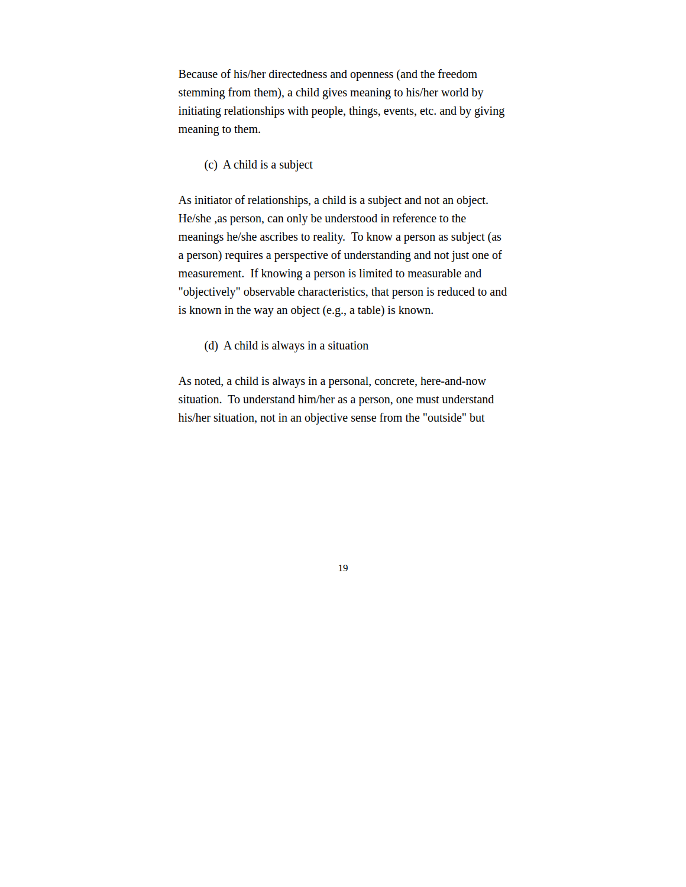Because of his/her directedness and openness (and the freedom stemming from them), a child gives meaning to his/her world by initiating relationships with people, things, events, etc. and by giving meaning to them.
(c) A child is a subject
As initiator of relationships, a child is a subject and not an object. He/she ,as person, can only be understood in reference to the meanings he/she ascribes to reality. To know a person as subject (as a person) requires a perspective of understanding and not just one of measurement. If knowing a person is limited to measurable and "objectively" observable characteristics, that person is reduced to and is known in the way an object (e.g., a table) is known.
(d) A child is always in a situation
As noted, a child is always in a personal, concrete, here-and-now situation. To understand him/her as a person, one must understand his/her situation, not in an objective sense from the "outside" but
19